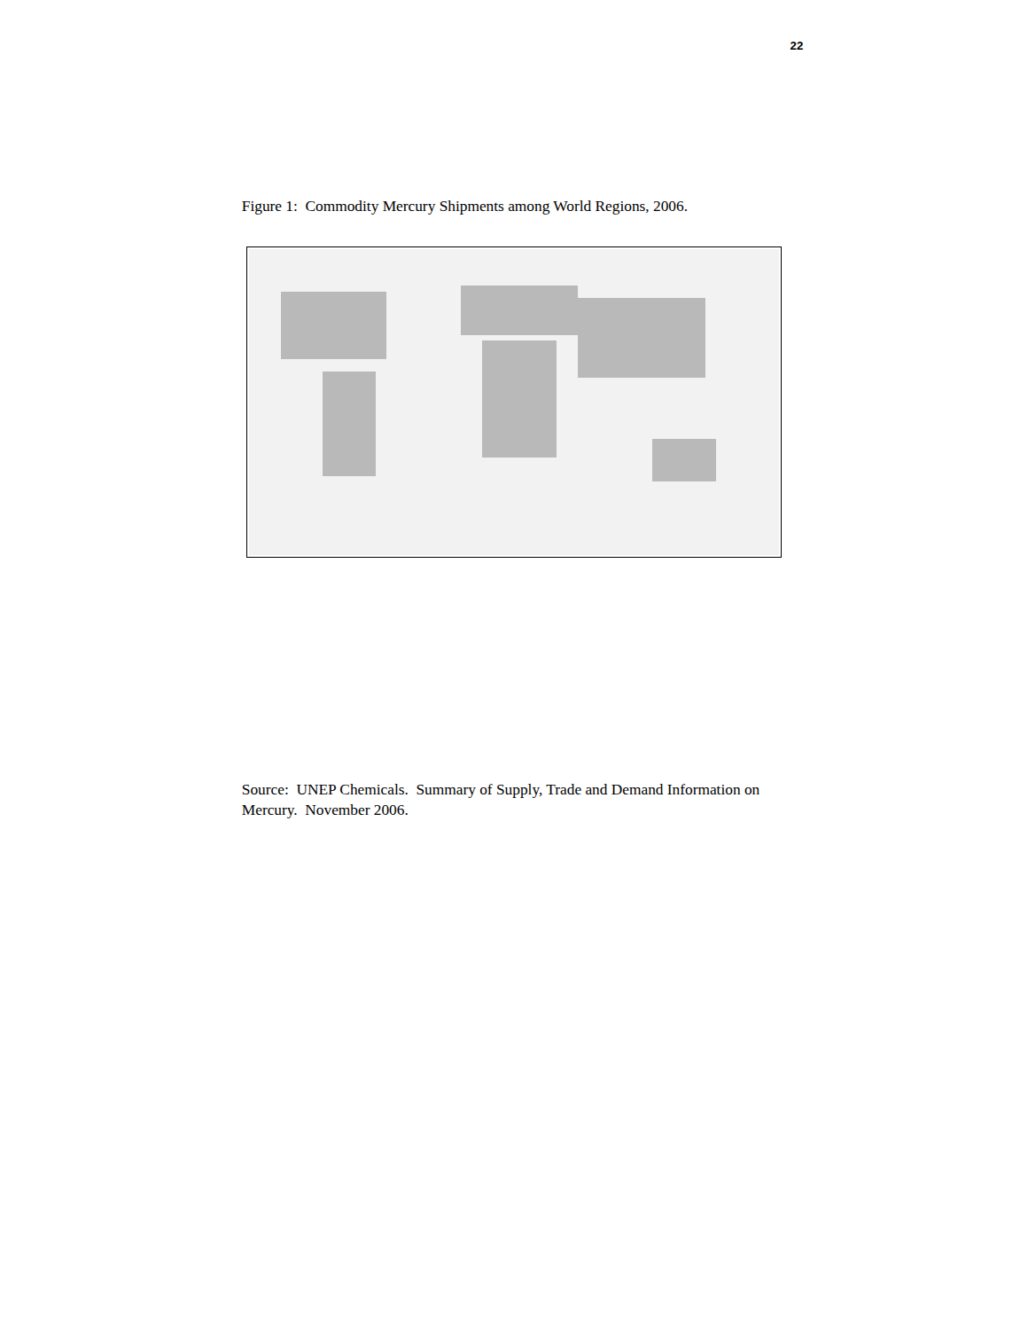22
Figure 1: Commodity Mercury Shipments among World Regions, 2006.
Source: UNEP Chemicals. Summary of Supply, Trade and Demand Information on Mercury. November 2006.